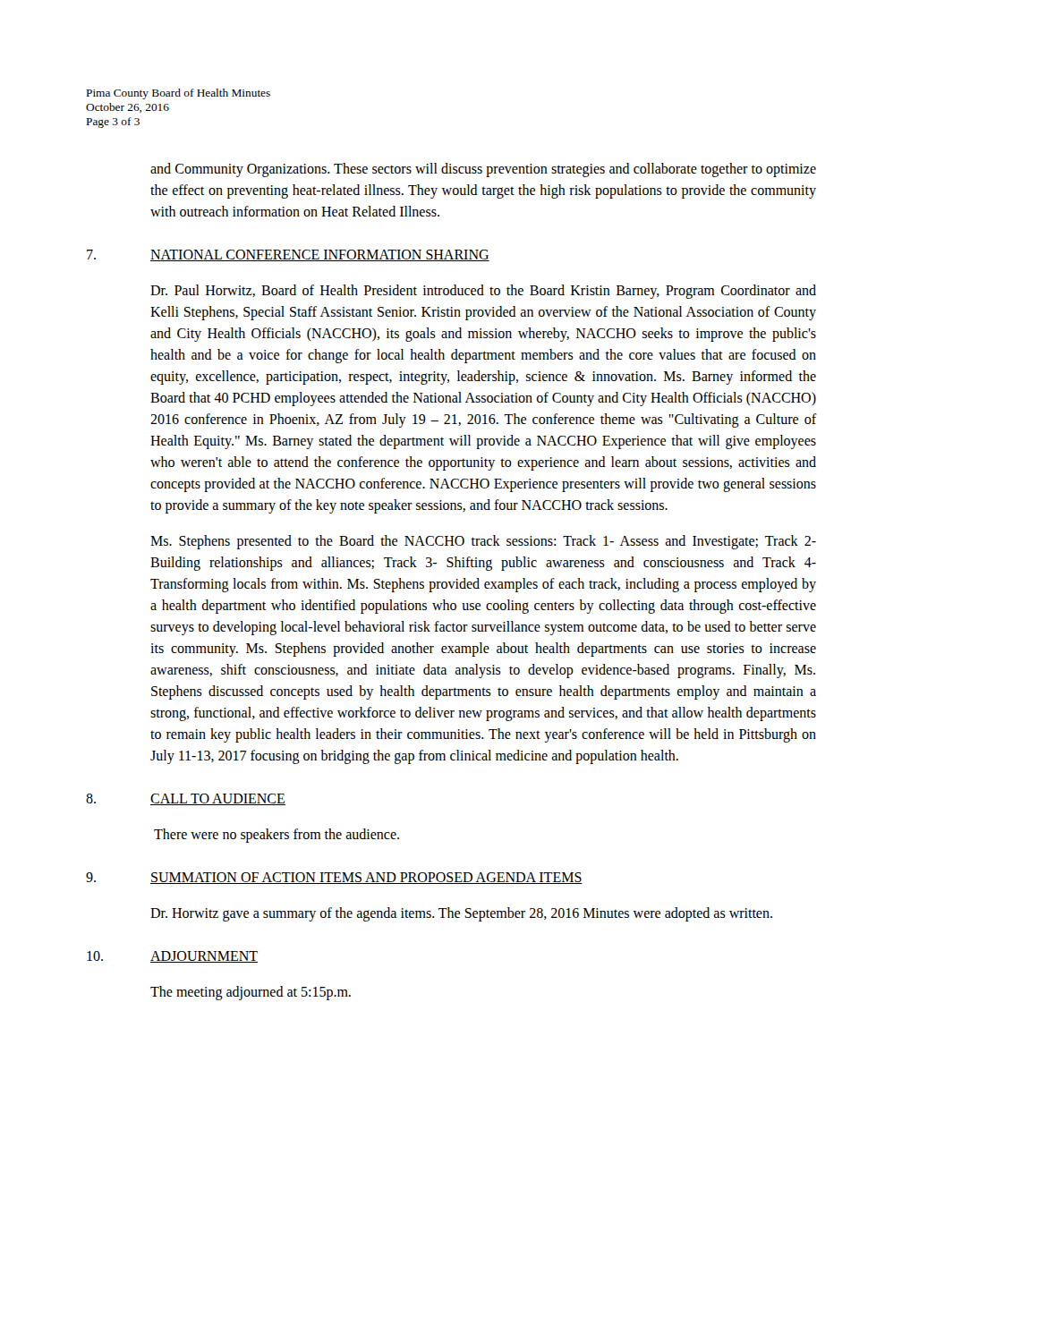Pima County Board of Health Minutes
October 26, 2016
Page 3 of 3
and Community Organizations. These sectors will discuss prevention strategies and collaborate together to optimize the effect on preventing heat-related illness. They would target the high risk populations to provide the community with outreach information on Heat Related Illness.
7. NATIONAL CONFERENCE INFORMATION SHARING
Dr. Paul Horwitz, Board of Health President introduced to the Board Kristin Barney, Program Coordinator and Kelli Stephens, Special Staff Assistant Senior. Kristin provided an overview of the National Association of County and City Health Officials (NACCHO), its goals and mission whereby, NACCHO seeks to improve the public's health and be a voice for change for local health department members and the core values that are focused on equity, excellence, participation, respect, integrity, leadership, science & innovation. Ms. Barney informed the Board that 40 PCHD employees attended the National Association of County and City Health Officials (NACCHO) 2016 conference in Phoenix, AZ from July 19 – 21, 2016. The conference theme was "Cultivating a Culture of Health Equity." Ms. Barney stated the department will provide a NACCHO Experience that will give employees who weren't able to attend the conference the opportunity to experience and learn about sessions, activities and concepts provided at the NACCHO conference. NACCHO Experience presenters will provide two general sessions to provide a summary of the key note speaker sessions, and four NACCHO track sessions.
Ms. Stephens presented to the Board the NACCHO track sessions: Track 1- Assess and Investigate; Track 2- Building relationships and alliances; Track 3- Shifting public awareness and consciousness and Track 4- Transforming locals from within. Ms. Stephens provided examples of each track, including a process employed by a health department who identified populations who use cooling centers by collecting data through cost-effective surveys to developing local-level behavioral risk factor surveillance system outcome data, to be used to better serve its community. Ms. Stephens provided another example about health departments can use stories to increase awareness, shift consciousness, and initiate data analysis to develop evidence-based programs. Finally, Ms. Stephens discussed concepts used by health departments to ensure health departments employ and maintain a strong, functional, and effective workforce to deliver new programs and services, and that allow health departments to remain key public health leaders in their communities. The next year's conference will be held in Pittsburgh on July 11-13, 2017 focusing on bridging the gap from clinical medicine and population health.
8. CALL TO AUDIENCE
There were no speakers from the audience.
9. SUMMATION OF ACTION ITEMS AND PROPOSED AGENDA ITEMS
Dr. Horwitz gave a summary of the agenda items. The September 28, 2016 Minutes were adopted as written.
10. ADJOURNMENT
The meeting adjourned at 5:15p.m.